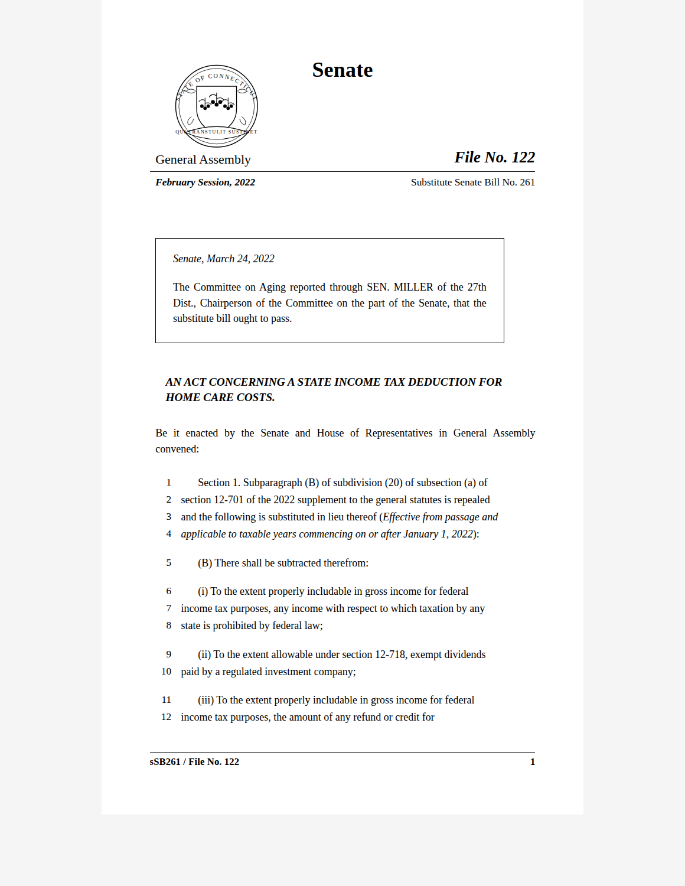STATE OF CONNECTICUT QUI TRANSTULIT SUSTINET
Senate
General Assembly
File No. 122
February Session, 2022
Substitute Senate Bill No. 261
Senate, March 24, 2022
The Committee on Aging reported through SEN. MILLER of the 27th Dist., Chairperson of the Committee on the part of the Senate, that the substitute bill ought to pass.
AN ACT CONCERNING A STATE INCOME TAX DEDUCTION FOR HOME CARE COSTS.
Be it enacted by the Senate and House of Representatives in General Assembly convened:
Section 1. Subparagraph (B) of subdivision (20) of subsection (a) of
section 12-701 of the 2022 supplement to the general statutes is repealed
and the following is substituted in lieu thereof (Effective from passage and
applicable to taxable years commencing on or after January 1, 2022):
(B) There shall be subtracted therefrom:
(i) To the extent properly includable in gross income for federal
income tax purposes, any income with respect to which taxation by any
state is prohibited by federal law;
(ii) To the extent allowable under section 12-718, exempt dividends
paid by a regulated investment company;
(iii) To the extent properly includable in gross income for federal
income tax purposes, the amount of any refund or credit for
sSB261 / File No. 122
1